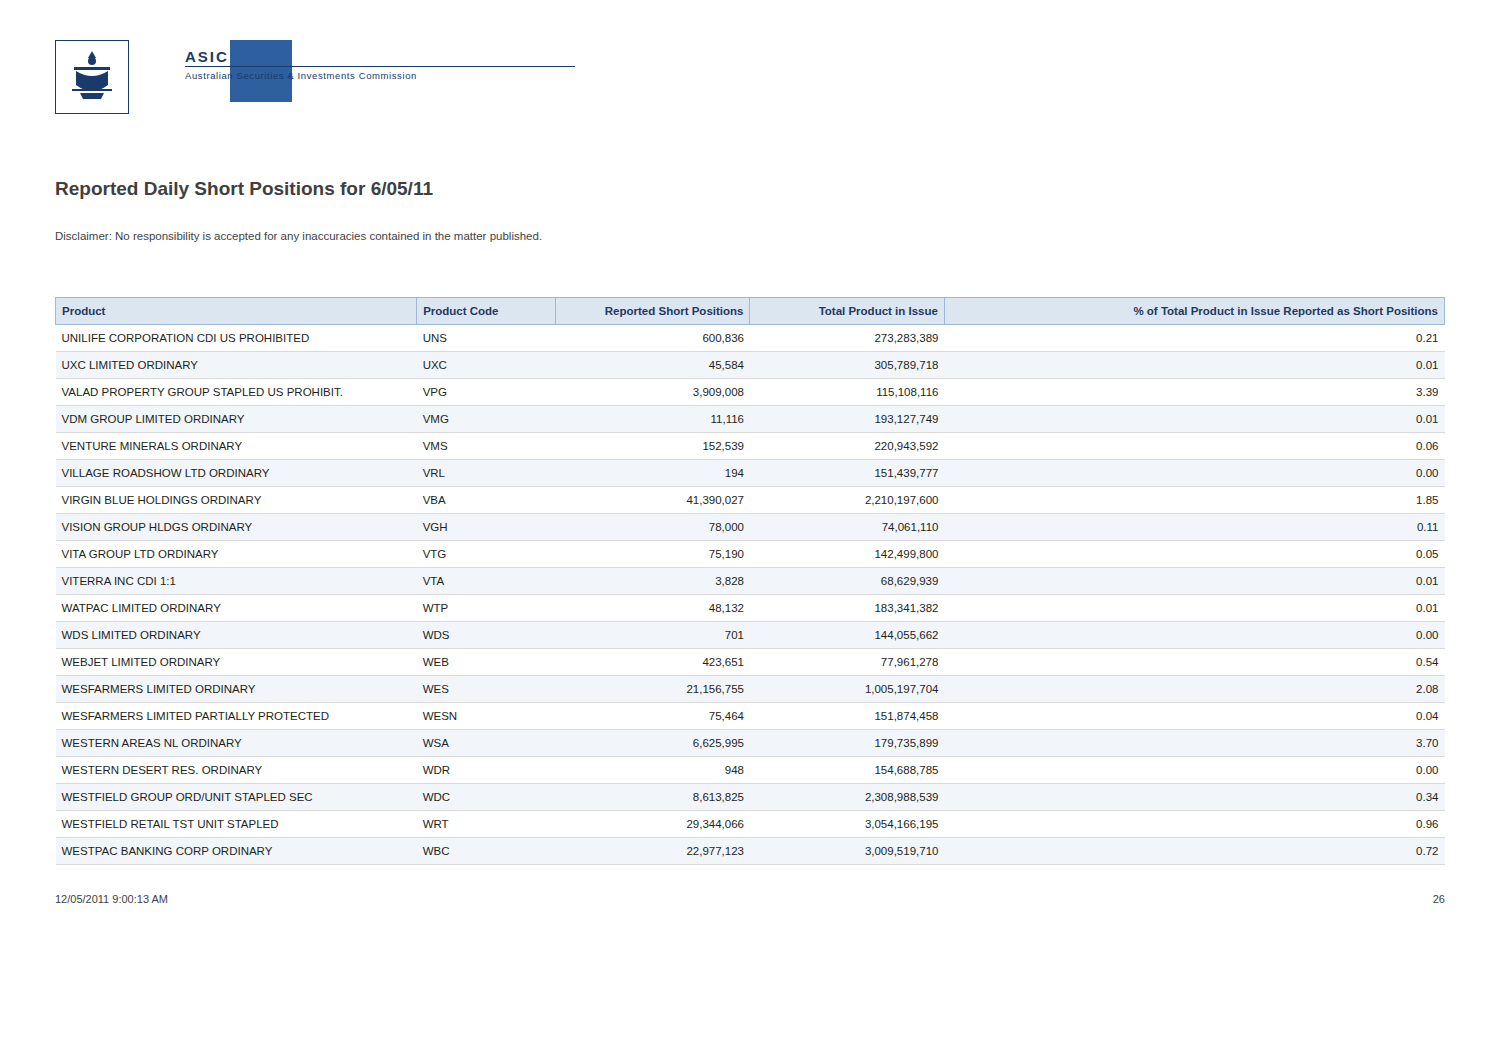ASIC
Australian Securities & Investments Commission
Reported Daily Short Positions for 6/05/11
Disclaimer: No responsibility is accepted for any inaccuracies contained in the matter published.
| Product | Product Code | Reported Short Positions | Total Product in Issue | % of Total Product in Issue Reported as Short Positions |
| --- | --- | --- | --- | --- |
| UNILIFE CORPORATION CDI US PROHIBITED | UNS | 600,836 | 273,283,389 | 0.21 |
| UXC LIMITED ORDINARY | UXC | 45,584 | 305,789,718 | 0.01 |
| VALAD PROPERTY GROUP STAPLED US PROHIBIT. | VPG | 3,909,008 | 115,108,116 | 3.39 |
| VDM GROUP LIMITED ORDINARY | VMG | 11,116 | 193,127,749 | 0.01 |
| VENTURE MINERALS ORDINARY | VMS | 152,539 | 220,943,592 | 0.06 |
| VILLAGE ROADSHOW LTD ORDINARY | VRL | 194 | 151,439,777 | 0.00 |
| VIRGIN BLUE HOLDINGS ORDINARY | VBA | 41,390,027 | 2,210,197,600 | 1.85 |
| VISION GROUP HLDGS ORDINARY | VGH | 78,000 | 74,061,110 | 0.11 |
| VITA GROUP LTD ORDINARY | VTG | 75,190 | 142,499,800 | 0.05 |
| VITERRA INC CDI 1:1 | VTA | 3,828 | 68,629,939 | 0.01 |
| WATPAC LIMITED ORDINARY | WTP | 48,132 | 183,341,382 | 0.01 |
| WDS LIMITED ORDINARY | WDS | 701 | 144,055,662 | 0.00 |
| WEBJET LIMITED ORDINARY | WEB | 423,651 | 77,961,278 | 0.54 |
| WESFARMERS LIMITED ORDINARY | WES | 21,156,755 | 1,005,197,704 | 2.08 |
| WESFARMERS LIMITED PARTIALLY PROTECTED | WESN | 75,464 | 151,874,458 | 0.04 |
| WESTERN AREAS NL ORDINARY | WSA | 6,625,995 | 179,735,899 | 3.70 |
| WESTERN DESERT RES. ORDINARY | WDR | 948 | 154,688,785 | 0.00 |
| WESTFIELD GROUP ORD/UNIT STAPLED SEC | WDC | 8,613,825 | 2,308,988,539 | 0.34 |
| WESTFIELD RETAIL TST UNIT STAPLED | WRT | 29,344,066 | 3,054,166,195 | 0.96 |
| WESTPAC BANKING CORP ORDINARY | WBC | 22,977,123 | 3,009,519,710 | 0.72 |
12/05/2011 9:00:13 AM
26